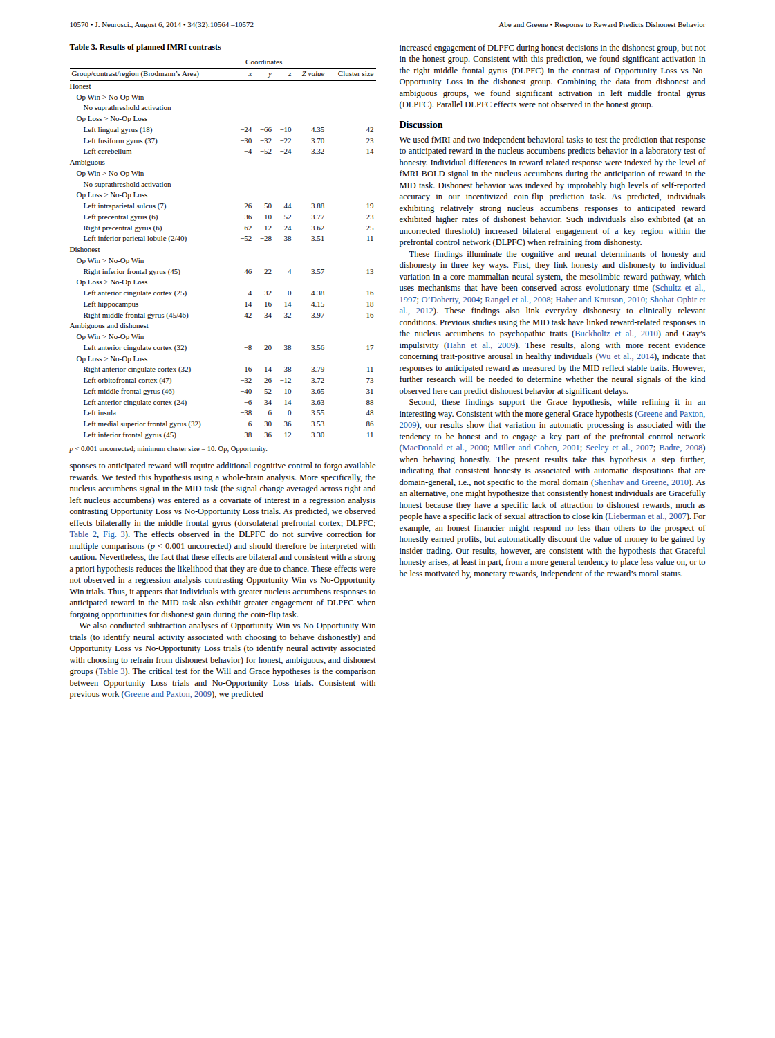10570 • J. Neurosci., August 6, 2014 • 34(32):10564 –10572
Abe and Greene • Response to Reward Predicts Dishonest Behavior
Table 3. Results of planned fMRI contrasts
| | Coordinates | | |
| --- | --- | --- | --- |
| Group/contrast/region (Brodmann’s Area) | x | y | z | Z value | Cluster size |
| Honest | | | | | |
| Op Win > No-Op Win | | | | | |
| No suprathreshold activation | | | | | |
| Op Loss > No-Op Loss | | | | | |
| Left lingual gyrus (18) | −24 | −66 | −10 | 4.35 | 42 |
| Left fusiform gyrus (37) | −30 | −32 | −22 | 3.70 | 23 |
| Left cerebellum | −4 | −52 | −24 | 3.32 | 14 |
| Ambiguous | | | | | |
| Op Win > No-Op Win | | | | | |
| No suprathreshold activation | | | | | |
| Op Loss > No-Op Loss | | | | | |
| Left intraparietal sulcus (7) | −26 | −50 | 44 | 3.88 | 19 |
| Left precentral gyrus (6) | −36 | −10 | 52 | 3.77 | 23 |
| Right precentral gyrus (6) | 62 | 12 | 24 | 3.62 | 25 |
| Left inferior parietal lobule (2/40) | −52 | −28 | 38 | 3.51 | 11 |
| Dishonest | | | | | |
| Op Win > No-Op Win | | | | | |
| Right inferior frontal gyrus (45) | 46 | 22 | 4 | 3.57 | 13 |
| Op Loss > No-Op Loss | | | | | |
| Left anterior cingulate cortex (25) | −4 | 32 | 0 | 4.38 | 16 |
| Left hippocampus | −14 | −16 | −14 | 4.15 | 18 |
| Right middle frontal gyrus (45/46) | 42 | 34 | 32 | 3.97 | 16 |
| Ambiguous and dishonest | | | | | |
| Op Win > No-Op Win | | | | | |
| Left anterior cingulate cortex (32) | −8 | 20 | 38 | 3.56 | 17 |
| Op Loss > No-Op Loss | | | | | |
| Right anterior cingulate cortex (32) | 16 | 14 | 38 | 3.79 | 11 |
| Left orbitofrontal cortex (47) | −32 | 26 | −12 | 3.72 | 73 |
| Left middle frontal gyrus (46) | −40 | 52 | 10 | 3.65 | 31 |
| Left anterior cingulate cortex (24) | −6 | 34 | 14 | 3.63 | 88 |
| Left insula | −38 | 6 | 0 | 3.55 | 48 |
| Left medial superior frontal gyrus (32) | −6 | 30 | 36 | 3.53 | 86 |
| Left inferior frontal gyrus (45) | −38 | 36 | 12 | 3.30 | 11 |
p < 0.001 uncorrected; minimum cluster size = 10. Op, Opportunity.
sponses to anticipated reward will require additional cognitive control to forgo available rewards. We tested this hypothesis using a whole-brain analysis. More specifically, the nucleus accumbens signal in the MID task (the signal change averaged across right and left nucleus accumbens) was entered as a covariate of interest in a regression analysis contrasting Opportunity Loss vs No-Opportunity Loss trials. As predicted, we observed effects bilaterally in the middle frontal gyrus (dorsolateral prefrontal cortex; DLPFC; Table 2, Fig. 3). The effects observed in the DLPFC do not survive correction for multiple comparisons (p < 0.001 uncorrected) and should therefore be interpreted with caution. Nevertheless, the fact that these effects are bilateral and consistent with a strong a priori hypothesis reduces the likelihood that they are due to chance. These effects were not observed in a regression analysis contrasting Opportunity Win vs No-Opportunity Win trials. Thus, it appears that individuals with greater nucleus accumbens responses to anticipated reward in the MID task also exhibit greater engagement of DLPFC when forgoing opportunities for dishonest gain during the coin-flip task.
We also conducted subtraction analyses of Opportunity Win vs No-Opportunity Win trials (to identify neural activity associated with choosing to behave dishonestly) and Opportunity Loss vs No-Opportunity Loss trials (to identify neural activity associated with choosing to refrain from dishonest behavior) for honest, ambiguous, and dishonest groups (Table 3). The critical test for the Will and Grace hypotheses is the comparison between Opportunity Loss trials and No-Opportunity Loss trials. Consistent with previous work (Greene and Paxton, 2009), we predicted
increased engagement of DLPFC during honest decisions in the dishonest group, but not in the honest group. Consistent with this prediction, we found significant activation in the right middle frontal gyrus (DLPFC) in the contrast of Opportunity Loss vs No-Opportunity Loss in the dishonest group. Combining the data from dishonest and ambiguous groups, we found significant activation in left middle frontal gyrus (DLPFC). Parallel DLPFC effects were not observed in the honest group.
Discussion
We used fMRI and two independent behavioral tasks to test the prediction that response to anticipated reward in the nucleus accumbens predicts behavior in a laboratory test of honesty. Individual differences in reward-related response were indexed by the level of fMRI BOLD signal in the nucleus accumbens during the anticipation of reward in the MID task. Dishonest behavior was indexed by improbably high levels of self-reported accuracy in our incentivized coin-flip prediction task. As predicted, individuals exhibiting relatively strong nucleus accumbens responses to anticipated reward exhibited higher rates of dishonest behavior. Such individuals also exhibited (at an uncorrected threshold) increased bilateral engagement of a key region within the prefrontal control network (DLPFC) when refraining from dishonesty.
These findings illuminate the cognitive and neural determinants of honesty and dishonesty in three key ways. First, they link honesty and dishonesty to individual variation in a core mammalian neural system, the mesolimbic reward pathway, which uses mechanisms that have been conserved across evolutionary time (Schultz et al., 1997; O’Doherty, 2004; Rangel et al., 2008; Haber and Knutson, 2010; Shohat-Ophir et al., 2012). These findings also link everyday dishonesty to clinically relevant conditions. Previous studies using the MID task have linked reward-related responses in the nucleus accumbens to psychopathic traits (Buckholtz et al., 2010) and Gray’s impulsivity (Hahn et al., 2009). These results, along with more recent evidence concerning trait-positive arousal in healthy individuals (Wu et al., 2014), indicate that responses to anticipated reward as measured by the MID reflect stable traits. However, further research will be needed to determine whether the neural signals of the kind observed here can predict dishonest behavior at significant delays.
Second, these findings support the Grace hypothesis, while refining it in an interesting way. Consistent with the more general Grace hypothesis (Greene and Paxton, 2009), our results show that variation in automatic processing is associated with the tendency to be honest and to engage a key part of the prefrontal control network (MacDonald et al., 2000; Miller and Cohen, 2001; Seeley et al., 2007; Badre, 2008) when behaving honestly. The present results take this hypothesis a step further, indicating that consistent honesty is associated with automatic dispositions that are domain-general, i.e., not specific to the moral domain (Shenhav and Greene, 2010). As an alternative, one might hypothesize that consistently honest individuals are Gracefully honest because they have a specific lack of attraction to dishonest rewards, much as people have a specific lack of sexual attraction to close kin (Lieberman et al., 2007). For example, an honest financier might respond no less than others to the prospect of honestly earned profits, but automatically discount the value of money to be gained by insider trading. Our results, however, are consistent with the hypothesis that Graceful honesty arises, at least in part, from a more general tendency to place less value on, or to be less motivated by, monetary rewards, independent of the reward’s moral status.